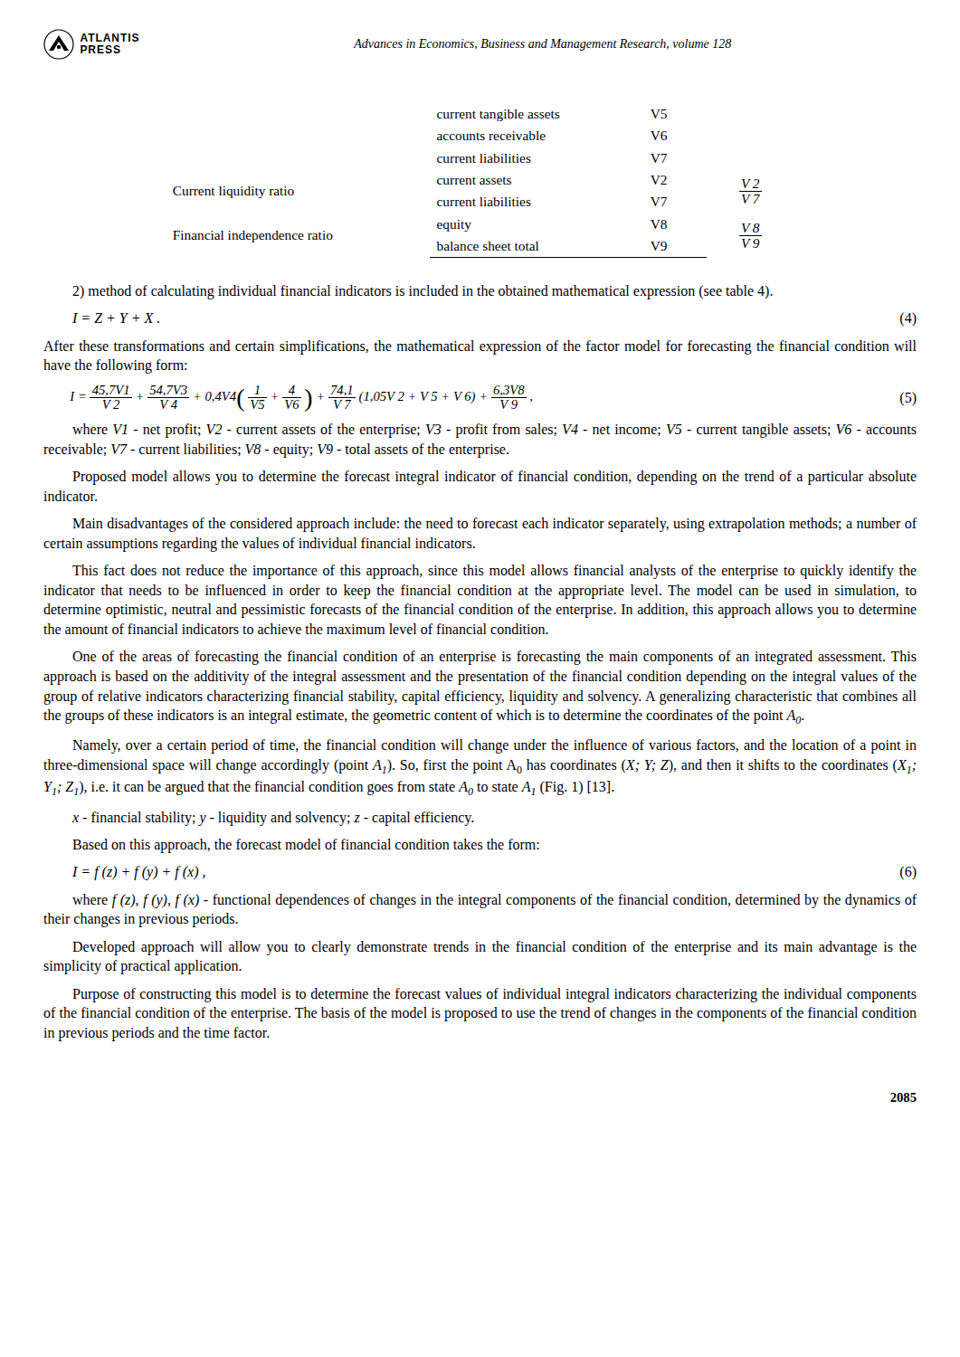ATLANTIS
PRESS
Advances in Economics, Business and Management Research, volume 128
| | current tangible assets | V5 | |
| | accounts receivable | V6 | |
| | current liabilities | V7 | |
| Current liquidity ratio | current assets | V2 | V 2 V 7 |
| current liabilities | V7 |
| Financial independence ratio | equity | V8 | V 8 V 9 |
| balance sheet total | V9 |
2) method of calculating individual financial indicators is included in the obtained mathematical expression (see table 4).
I = Z + Y + X .
(4)
After these transformations and certain simplifications, the mathematical expression of the factor model for forecasting the financial condition will have the following form:
I = 45,7V1 V 2 + 54,7V3 V 4 + 0,4V4( 1 V5 + 4 V6 ) + 74,1 V 7 (1,05V 2 + V 5 + V 6) + 6,3V8 V 9 ,
(5)
where V1 - net profit; V2 - current assets of the enterprise; V3 - profit from sales; V4 - net income; V5 - current tangible assets; V6 - accounts receivable; V7 - current liabilities; V8 - equity; V9 - total assets of the enterprise.
Proposed model allows you to determine the forecast integral indicator of financial condition, depending on the trend of a particular absolute indicator.
Main disadvantages of the considered approach include: the need to forecast each indicator separately, using extrapolation methods; a number of certain assumptions regarding the values of individual financial indicators.
This fact does not reduce the importance of this approach, since this model allows financial analysts of the enterprise to quickly identify the indicator that needs to be influenced in order to keep the financial condition at the appropriate level. The model can be used in simulation, to determine optimistic, neutral and pessimistic forecasts of the financial condition of the enterprise. In addition, this approach allows you to determine the amount of financial indicators to achieve the maximum level of financial condition.
One of the areas of forecasting the financial condition of an enterprise is forecasting the main components of an integrated assessment. This approach is based on the additivity of the integral assessment and the presentation of the financial condition depending on the integral values of the group of relative indicators characterizing financial stability, capital efficiency, liquidity and solvency. A generalizing characteristic that combines all the groups of these indicators is an integral estimate, the geometric content of which is to determine the coordinates of the point A0.
Namely, over a certain period of time, the financial condition will change under the influence of various factors, and the location of a point in three-dimensional space will change accordingly (point A1). So, first the point A0 has coordinates (X; Y; Z), and then it shifts to the coordinates (X1; Y1; Z1), i.e. it can be argued that the financial condition goes from state A0 to state A1 (Fig. 1) [13].
x - financial stability; y - liquidity and solvency; z - capital efficiency.
Based on this approach, the forecast model of financial condition takes the form:
I = f (z) + f (y) + f (x) ,
(6)
where f (z), f (y), f (x) - functional dependences of changes in the integral components of the financial condition, determined by the dynamics of their changes in previous periods.
Developed approach will allow you to clearly demonstrate trends in the financial condition of the enterprise and its main advantage is the simplicity of practical application.
Purpose of constructing this model is to determine the forecast values of individual integral indicators characterizing the individual components of the financial condition of the enterprise. The basis of the model is proposed to use the trend of changes in the components of the financial condition in previous periods and the time factor.
2085